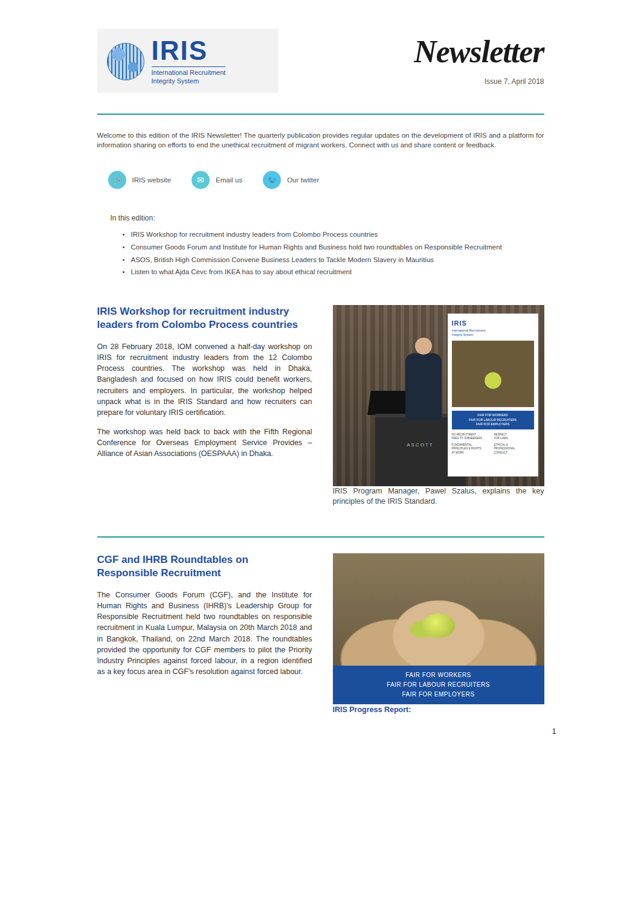IRIS
International Recruitment
Integrity System
Newsletter
Issue 7, April 2018
Welcome to this edition of the IRIS Newsletter! The quarterly publication provides regular updates on the development of IRIS and a platform for information sharing on efforts to end the unethical recruitment of migrant workers. Connect with us and share content or feedback.
🔗IRIS website ✉Email us 🐦Our twitter
In this edition:
IRIS Workshop for recruitment industry leaders from Colombo Process countries
Consumer Goods Forum and Institute for Human Rights and Business hold two roundtables on Responsible Recruitment
ASOS, British High Commission Convene Business Leaders to Tackle Modern Slavery in Mauritius
Listen to what Ajda Cevc from IKEA has to say about ethical recruitment
IRIS Workshop for recruitment industry
leaders from Colombo Process countries
On 28 February 2018, IOM convened a half-day workshop on IRIS for recruitment industry leaders from the 12 Colombo Process countries. The workshop was held in Dhaka, Bangladesh and focused on how IRIS could benefit workers, recruiters and employers. In particular, the workshop helped unpack what is in the IRIS Standard and how recruiters can prepare for voluntary IRIS certification.
The workshop was held back to back with the Fifth Regional Conference for Overseas Employment Service Provides – Alliance of Asian Associations (OESPAAA) in Dhaka.
IRIS
International Recruitment
Integrity System
FAIR FOR WORKERS
FAIR FOR LABOUR RECRUITERS
FAIR FOR EMPLOYERS
NO RECRUITMENT
FEES TO JOBSEEKERS
RESPECT
FOR LAWS
FUNDAMENTAL
PRINCIPLES & RIGHTS
AT WORK
ETHICAL &
PROFESSIONAL
CONDUCT
IRIS Program Manager, Pawel Szalus, explains the key principles of the IRIS Standard.
CGF and IHRB Roundtables on
Responsible Recruitment
The Consumer Goods Forum (CGF), and the Institute for Human Rights and Business (IHRB)'s Leadership Group for Responsible Recruitment held two roundtables on responsible recruitment in Kuala Lumpur, Malaysia on 20th March 2018 and in Bangkok, Thailand, on 22nd March 2018. The roundtables provided the opportunity for CGF members to pilot the Priority Industry Principles against forced labour, in a region identified as a key focus area in CGF's resolution against forced labour.
FAIR FOR WORKERS
FAIR FOR LABOUR RECRUITERS
FAIR FOR EMPLOYERS
IRIS Progress Report:
1